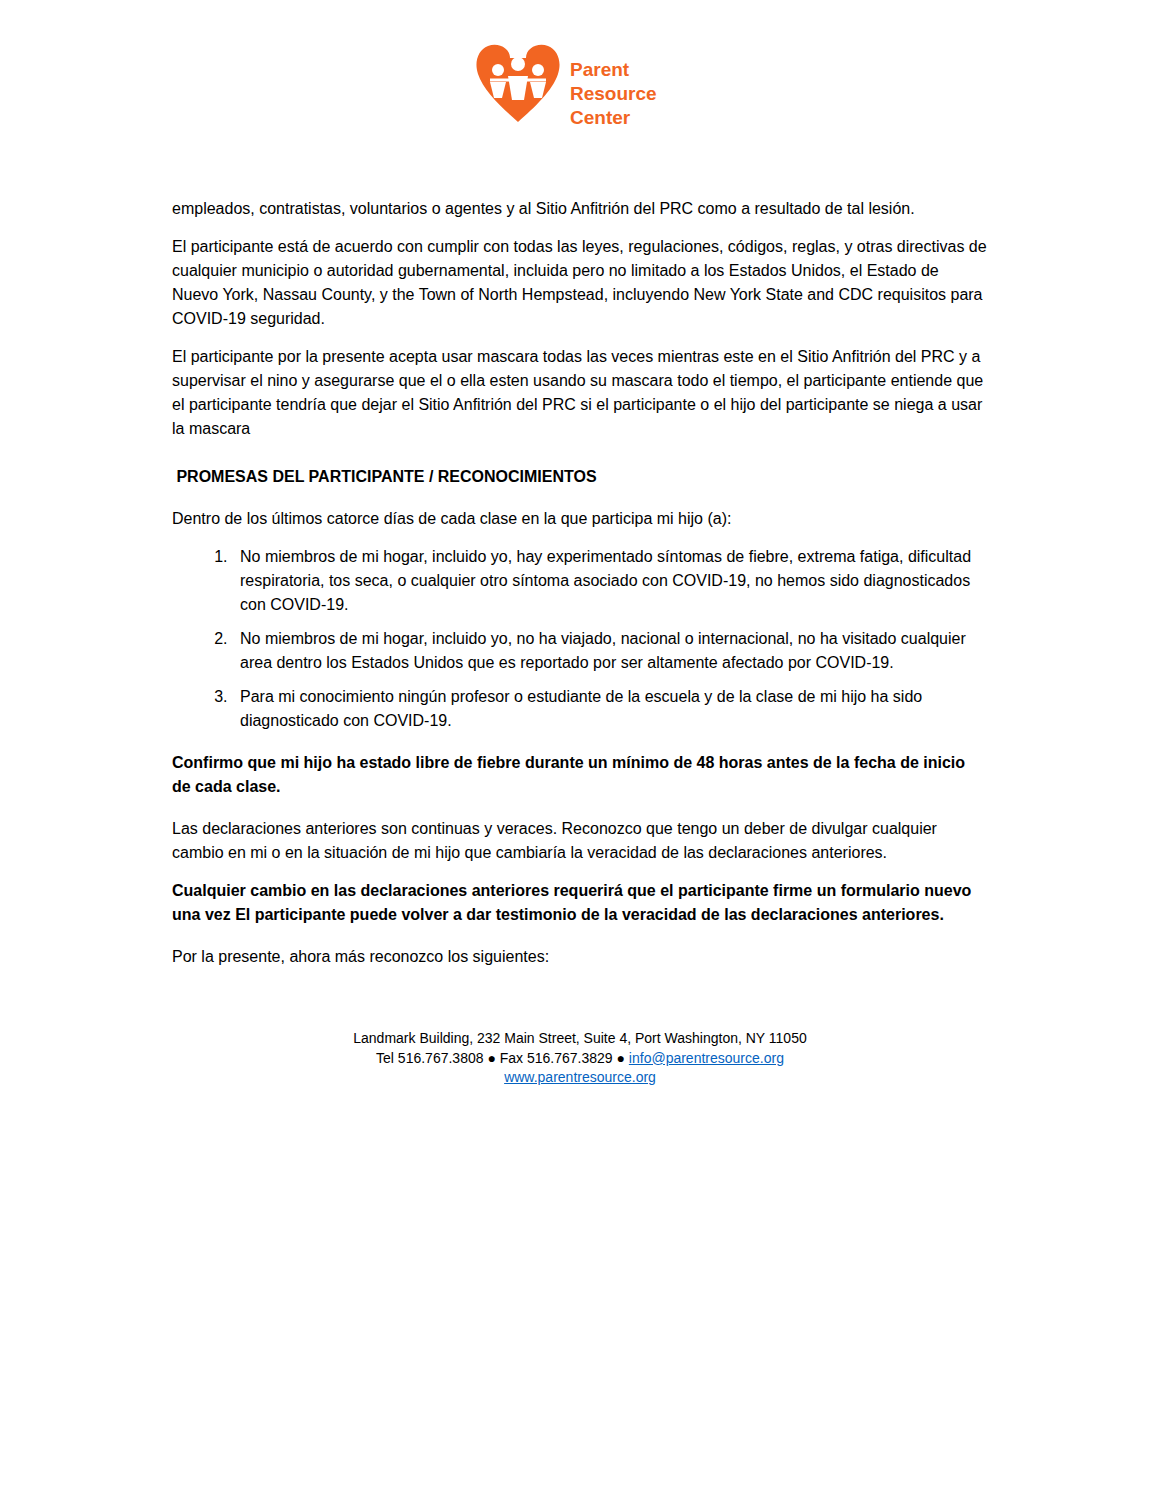Parent Resource Center
empleados, contratistas, voluntarios o agentes y al Sitio Anfitrión del PRC como a resultado de tal lesión.
El participante está de acuerdo con cumplir con todas las leyes, regulaciones, códigos, reglas, y otras directivas de cualquier municipio o autoridad gubernamental, incluida pero no limitado a los Estados Unidos, el Estado de Nuevo York, Nassau County, y the Town of North Hempstead, incluyendo New York State and CDC requisitos para COVID-19 seguridad.
El participante por la presente acepta usar mascara todas las veces mientras este en el Sitio Anfitrión del PRC y a supervisar el nino y asegurarse que el o ella esten usando su mascara todo el tiempo, el participante entiende que el participante tendría que dejar el Sitio Anfitrión del PRC si el participante o el hijo del participante se niega a usar la mascara
PROMESAS DEL PARTICIPANTE / RECONOCIMIENTOS
Dentro de los últimos catorce días de cada clase en la que participa mi hijo (a):
No miembros de mi hogar, incluido yo, hay experimentado síntomas de fiebre, extrema fatiga, dificultad respiratoria, tos seca, o cualquier otro síntoma asociado con COVID-19, no hemos sido diagnosticados con COVID-19.
No miembros de mi hogar, incluido yo, no ha viajado, nacional o internacional, no ha visitado cualquier area dentro los Estados Unidos que es reportado por ser altamente afectado por COVID-19.
Para mi conocimiento ningún profesor o estudiante de la escuela y de la clase de mi hijo ha sido diagnosticado con COVID-19.
Confirmo que mi hijo ha estado libre de fiebre durante un mínimo de 48 horas antes de la fecha de inicio de cada clase.
Las declaraciones anteriores son continuas y veraces. Reconozco que tengo un deber de divulgar cualquier cambio en mi o en la situación de mi hijo que cambiaría la veracidad de las declaraciones anteriores.
Cualquier cambio en las declaraciones anteriores requerirá que el participante firme un formulario nuevo una vez El participante puede volver a dar testimonio de la veracidad de las declaraciones anteriores.
Por la presente, ahora más reconozco los siguientes:
Landmark Building, 232 Main Street, Suite 4, Port Washington, NY 11050
Tel 516.767.3808 ● Fax 516.767.3829 ● info@parentresource.org
www.parentresource.org